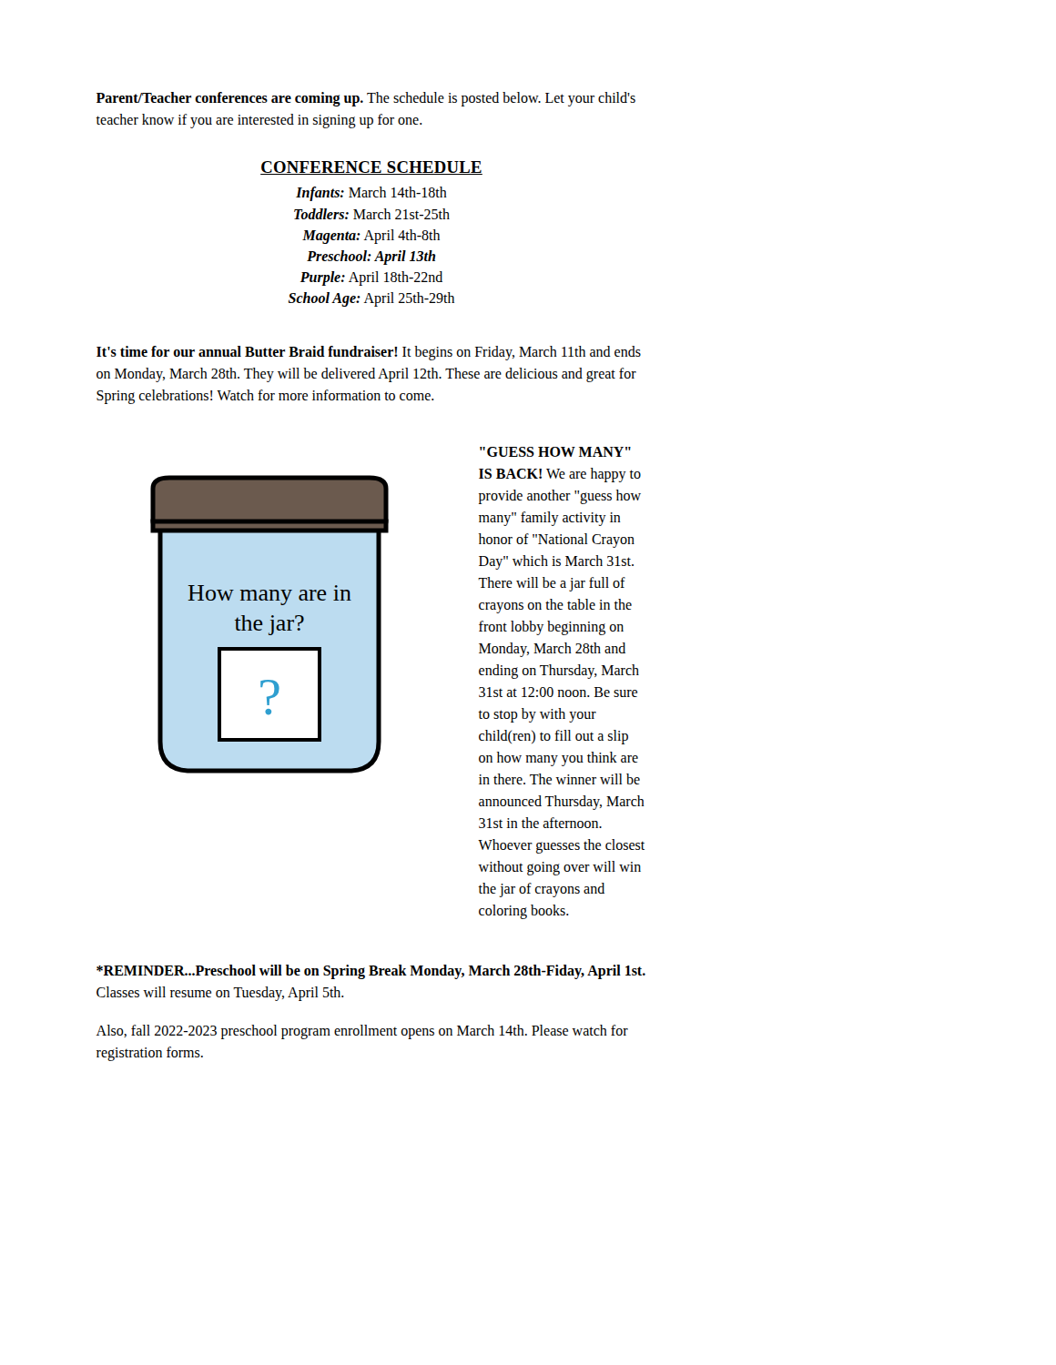Parent/Teacher conferences are coming up. The schedule is posted below. Let your child's teacher know if you are interested in signing up for one.
CONFERENCE SCHEDULE
Infants: March 14th-18th
Toddlers: March 21st-25th
Magenta: April 4th-8th
Preschool: April 13th
Purple: April 18th-22nd
School Age: April 25th-29th
It's time for our annual Butter Braid fundraiser! It begins on Friday, March 11th and ends on Monday, March 28th. They will be delivered April 12th. These are delicious and great for Spring celebrations! Watch for more information to come.
How many are in the jar? ?
"GUESS HOW MANY" IS BACK! We are happy to provide another "guess how many" family activity in honor of "National Crayon Day" which is March 31st. There will be a jar full of crayons on the table in the front lobby beginning on Monday, March 28th and ending on Thursday, March 31st at 12:00 noon. Be sure to stop by with your child(ren) to fill out a slip on how many you think are in there. The winner will be announced Thursday, March 31st in the afternoon. Whoever guesses the closest without going over will win the jar of crayons and coloring books.
*REMINDER...Preschool will be on Spring Break Monday, March 28th-Fiday, April 1st. Classes will resume on Tuesday, April 5th.
Also, fall 2022-2023 preschool program enrollment opens on March 14th. Please watch for registration forms.